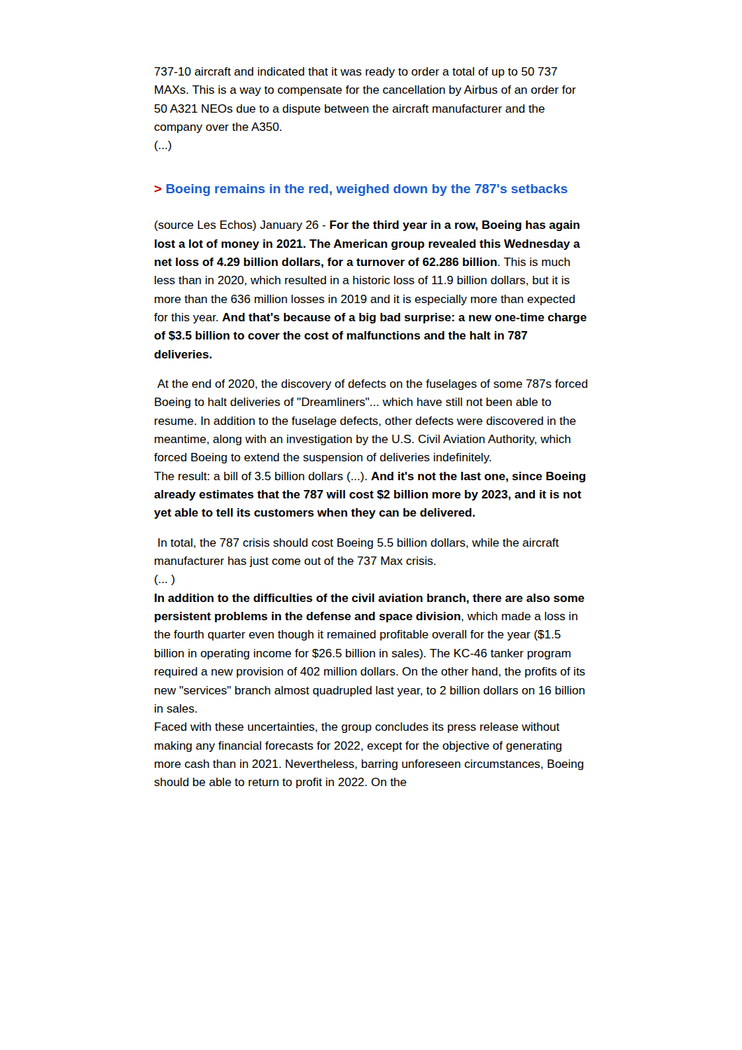737-10 aircraft and indicated that it was ready to order a total of up to 50 737 MAXs. This is a way to compensate for the cancellation by Airbus of an order for 50 A321 NEOs due to a dispute between the aircraft manufacturer and the company over the A350.
(...)
> Boeing remains in the red, weighed down by the 787's setbacks
(source Les Echos) January 26 - For the third year in a row, Boeing has again lost a lot of money in 2021. The American group revealed this Wednesday a net loss of 4.29 billion dollars, for a turnover of 62.286 billion. This is much less than in 2020, which resulted in a historic loss of 11.9 billion dollars, but it is more than the 636 million losses in 2019 and it is especially more than expected for this year. And that's because of a big bad surprise: a new one-time charge of $3.5 billion to cover the cost of malfunctions and the halt in 787 deliveries.
At the end of 2020, the discovery of defects on the fuselages of some 787s forced Boeing to halt deliveries of "Dreamliners"... which have still not been able to resume. In addition to the fuselage defects, other defects were discovered in the meantime, along with an investigation by the U.S. Civil Aviation Authority, which forced Boeing to extend the suspension of deliveries indefinitely.
The result: a bill of 3.5 billion dollars (...). And it's not the last one, since Boeing already estimates that the 787 will cost $2 billion more by 2023, and it is not yet able to tell its customers when they can be delivered.
In total, the 787 crisis should cost Boeing 5.5 billion dollars, while the aircraft manufacturer has just come out of the 737 Max crisis.
(... )
In addition to the difficulties of the civil aviation branch, there are also some persistent problems in the defense and space division, which made a loss in the fourth quarter even though it remained profitable overall for the year ($1.5 billion in operating income for $26.5 billion in sales). The KC-46 tanker program required a new provision of 402 million dollars. On the other hand, the profits of its new "services" branch almost quadrupled last year, to 2 billion dollars on 16 billion in sales.
Faced with these uncertainties, the group concludes its press release without making any financial forecasts for 2022, except for the objective of generating more cash than in 2021. Nevertheless, barring unforeseen circumstances, Boeing should be able to return to profit in 2022. On the